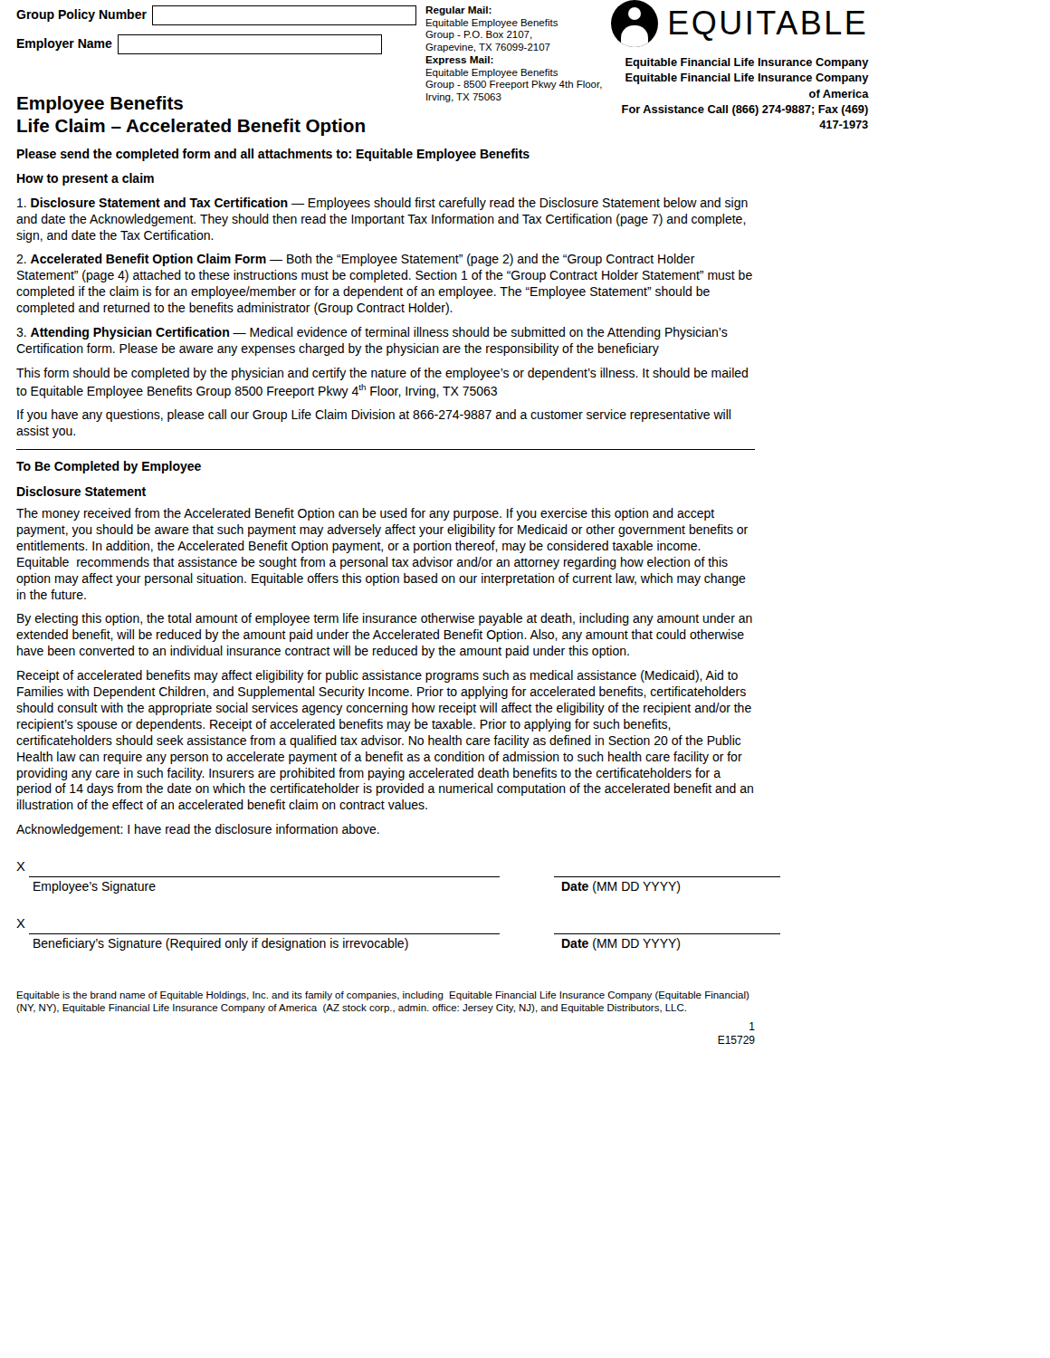Group Policy Number
Employer Name
Regular Mail:
Equitable Employee Benefits
Group - P.O. Box 2107,
Grapevine, TX 76099-2107
Express Mail:
Equitable Employee Benefits
Group - 8500 Freeport Pkwy 4th Floor,
Irving, TX 75063
EQUITABLE
Equitable Financial Life Insurance Company
Equitable Financial Life Insurance Company of America
For Assistance Call (866) 274-9887; Fax (469) 417-1973
Employee Benefits
Life Claim – Accelerated Benefit Option
Please send the completed form and all attachments to: Equitable Employee Benefits
How to present a claim
1. Disclosure Statement and Tax Certification — Employees should first carefully read the Disclosure Statement below and sign and date the Acknowledgement. They should then read the Important Tax Information and Tax Certification (page 7) and complete, sign, and date the Tax Certification.
2. Accelerated Benefit Option Claim Form — Both the “Employee Statement” (page 2) and the “Group Contract Holder Statement” (page 4) attached to these instructions must be completed. Section 1 of the “Group Contract Holder Statement” must be completed if the claim is for an employee/member or for a dependent of an employee. The “Employee Statement” should be completed and returned to the benefits administrator (Group Contract Holder).
3. Attending Physician Certification — Medical evidence of terminal illness should be submitted on the Attending Physician’s Certification form. Please be aware any expenses charged by the physician are the responsibility of the beneficiary
This form should be completed by the physician and certify the nature of the employee’s or dependent’s illness. It should be mailed to Equitable Employee Benefits Group 8500 Freeport Pkwy 4th Floor, Irving, TX 75063
If you have any questions, please call our Group Life Claim Division at 866-274-9887 and a customer service representative will assist you.
To Be Completed by Employee
Disclosure Statement
The money received from the Accelerated Benefit Option can be used for any purpose. If you exercise this option and accept payment, you should be aware that such payment may adversely affect your eligibility for Medicaid or other government benefits or entitlements. In addition, the Accelerated Benefit Option payment, or a portion thereof, may be considered taxable income. Equitable recommends that assistance be sought from a personal tax advisor and/or an attorney regarding how election of this option may affect your personal situation. Equitable offers this option based on our interpretation of current law, which may change in the future.
By electing this option, the total amount of employee term life insurance otherwise payable at death, including any amount under an extended benefit, will be reduced by the amount paid under the Accelerated Benefit Option. Also, any amount that could otherwise have been converted to an individual insurance contract will be reduced by the amount paid under this option.
Receipt of accelerated benefits may affect eligibility for public assistance programs such as medical assistance (Medicaid), Aid to Families with Dependent Children, and Supplemental Security Income. Prior to applying for accelerated benefits, certificateholders should consult with the appropriate social services agency concerning how receipt will affect the eligibility of the recipient and/or the recipient’s spouse or dependents. Receipt of accelerated benefits may be taxable. Prior to applying for such benefits, certificateholders should seek assistance from a qualified tax advisor. No health care facility as defined in Section 20 of the Public Health law can require any person to accelerate payment of a benefit as a condition of admission to such health care facility or for providing any care in such facility. Insurers are prohibited from paying accelerated death benefits to the certificateholders for a period of 14 days from the date on which the certificateholder is provided a numerical computation of the accelerated benefit and an illustration of the effect of an accelerated benefit claim on contract values.
Acknowledgement: I have read the disclosure information above.
X
Employee’s Signature
Date (MM DD YYYY)
X
Beneficiary’s Signature (Required only if designation is irrevocable)
Date (MM DD YYYY)
Equitable is the brand name of Equitable Holdings, Inc. and its family of companies, including Equitable Financial Life Insurance Company (Equitable Financial) (NY, NY), Equitable Financial Life Insurance Company of America (AZ stock corp., admin. office: Jersey City, NJ), and Equitable Distributors, LLC.
1
E15729